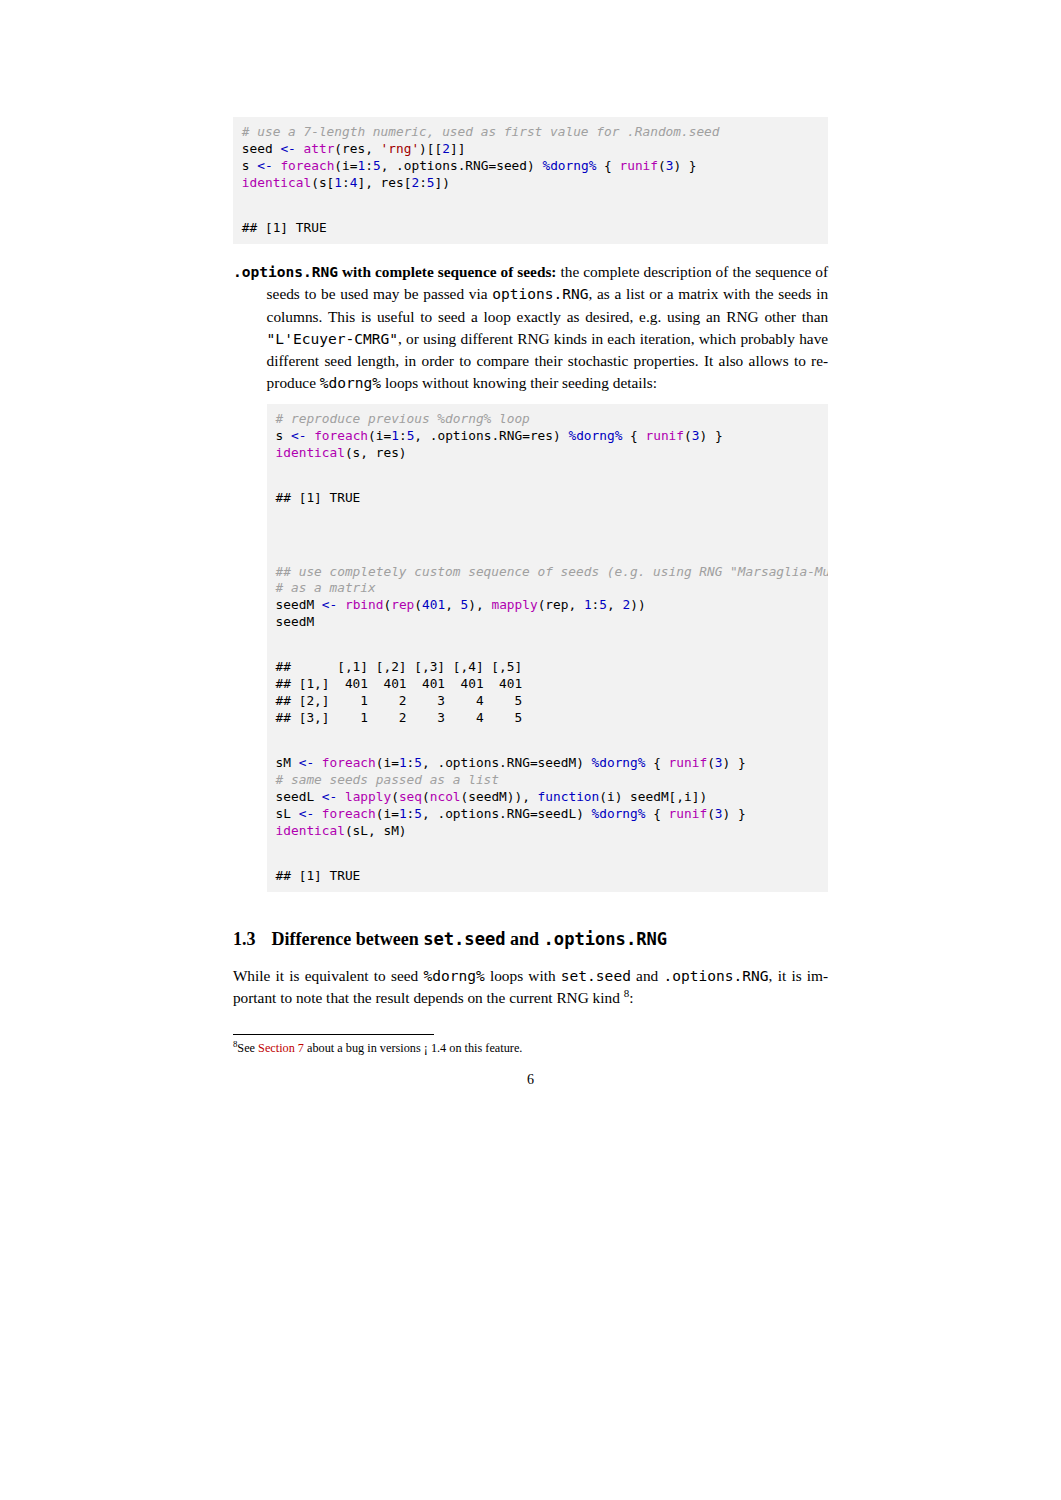# use a 7-length numeric, used as first value for .Random.seed
seed <- attr(res, 'rng')[[2]]
s <- foreach(i=1:5, .options.RNG=seed) %dorng% { runif(3) }
identical(s[1:4], res[2:5])

## [1] TRUE
.options.RNG with complete sequence of seeds: the complete description of the sequence of seeds to be used may be passed via options.RNG, as a list or a matrix with the seeds in columns. This is useful to seed a loop exactly as desired, e.g. using an RNG other than "L'Ecuyer-CMRG", or using different RNG kinds in each iteration, which probably have different seed length, in order to compare their stochastic properties. It also allows to reproduce %dorng% loops without knowing their seeding details:
# reproduce previous %dorng% loop
s <- foreach(i=1:5, .options.RNG=res) %dorng% { runif(3) }
identical(s, res)

## [1] TRUE


## use completely custom sequence of seeds (e.g. using RNG "Marsaglia-Multicarry")
# as a matrix
seedM <- rbind(rep(401, 5), mapply(rep, 1:5, 2))
seedM

##      [,1] [,2] [,3] [,4] [,5]
## [1,]  401  401  401  401  401
## [2,]    1    2    3    4    5
## [3,]    1    2    3    4    5

sM <- foreach(i=1:5, .options.RNG=seedM) %dorng% { runif(3) }
# same seeds passed as a list
seedL <- lapply(seq(ncol(seedM)), function(i) seedM[,i])
sL <- foreach(i=1:5, .options.RNG=seedL) %dorng% { runif(3) }
identical(sL, sM)

## [1] TRUE
1.3 Difference between set.seed and .options.RNG
While it is equivalent to seed %dorng% loops with set.seed and .options.RNG, it is important to note that the result depends on the current RNG kind 8:
8See Section 7 about a bug in versions ¡ 1.4 on this feature.
6